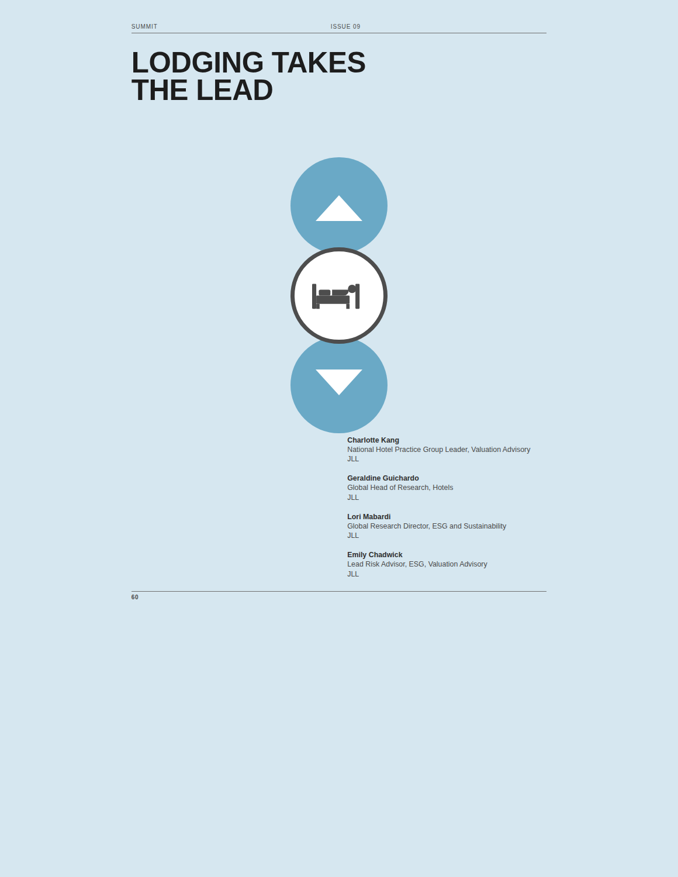SUMMIT
ISSUE 09
Lodging takes
the lead
Charlotte Kang
National Hotel Practice Group Leader, Valuation Advisory
JLL
Geraldine Guichardo
Global Head of Research, Hotels
JLL
Lori Mabardi
Global Research Director, ESG and Sustainability
JLL
Emily Chadwick
Lead Risk Advisor, ESG, Valuation Advisory
JLL
60